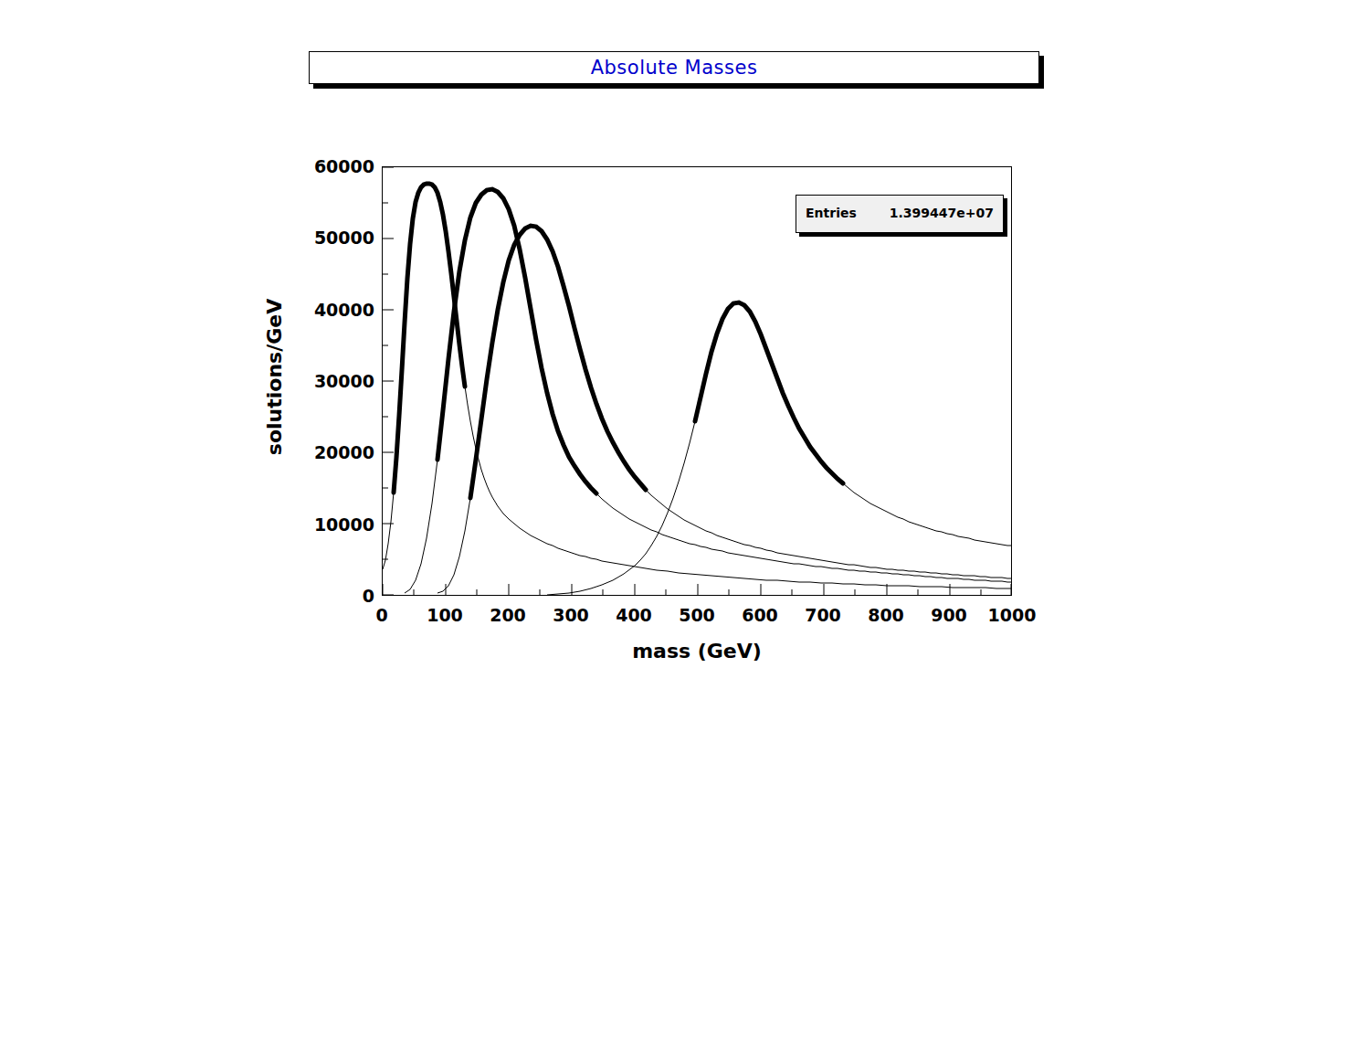Absolute Masses
mass (GeV)
solutions/GeV
0 100 200 300 400 500 600 700 800 900 1000
0 10000 20000 30000 40000 50000 60000
Entries 1.399447e+07